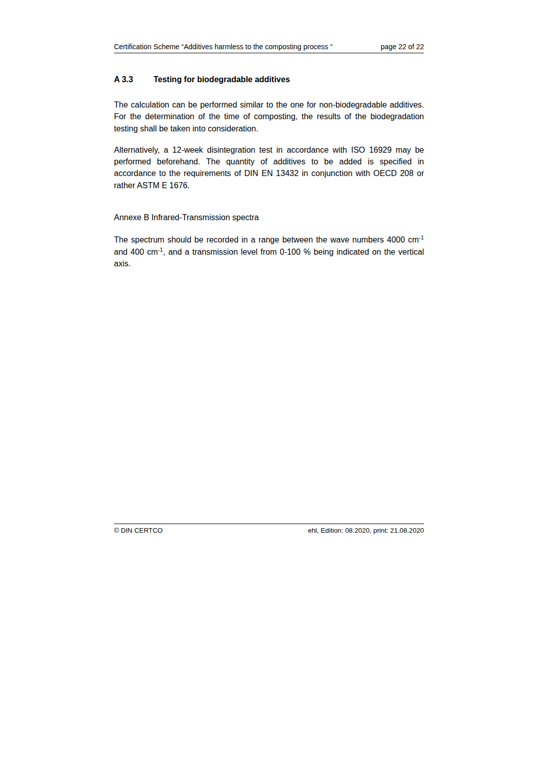Certification Scheme “Additives harmless to the composting process “ page 22 of 22
A 3.3 Testing for biodegradable additives
The calculation can be performed similar to the one for non-biodegradable additives. For the determination of the time of composting, the results of the biodegradation testing shall be taken into consideration.
Alternatively, a 12-week disintegration test in accordance with ISO 16929 may be performed beforehand. The quantity of additives to be added is specified in accordance to the requirements of DIN EN 13432 in conjunction with OECD 208 or rather ASTM E 1676.
Annexe B Infrared-Transmission spectra
The spectrum should be recorded in a range between the wave numbers 4000 cm-1 and 400 cm-1, and a transmission level from 0-100 % being indicated on the vertical axis.
© DIN CERTCO ehl, Edition: 08.2020, print: 21.08.2020